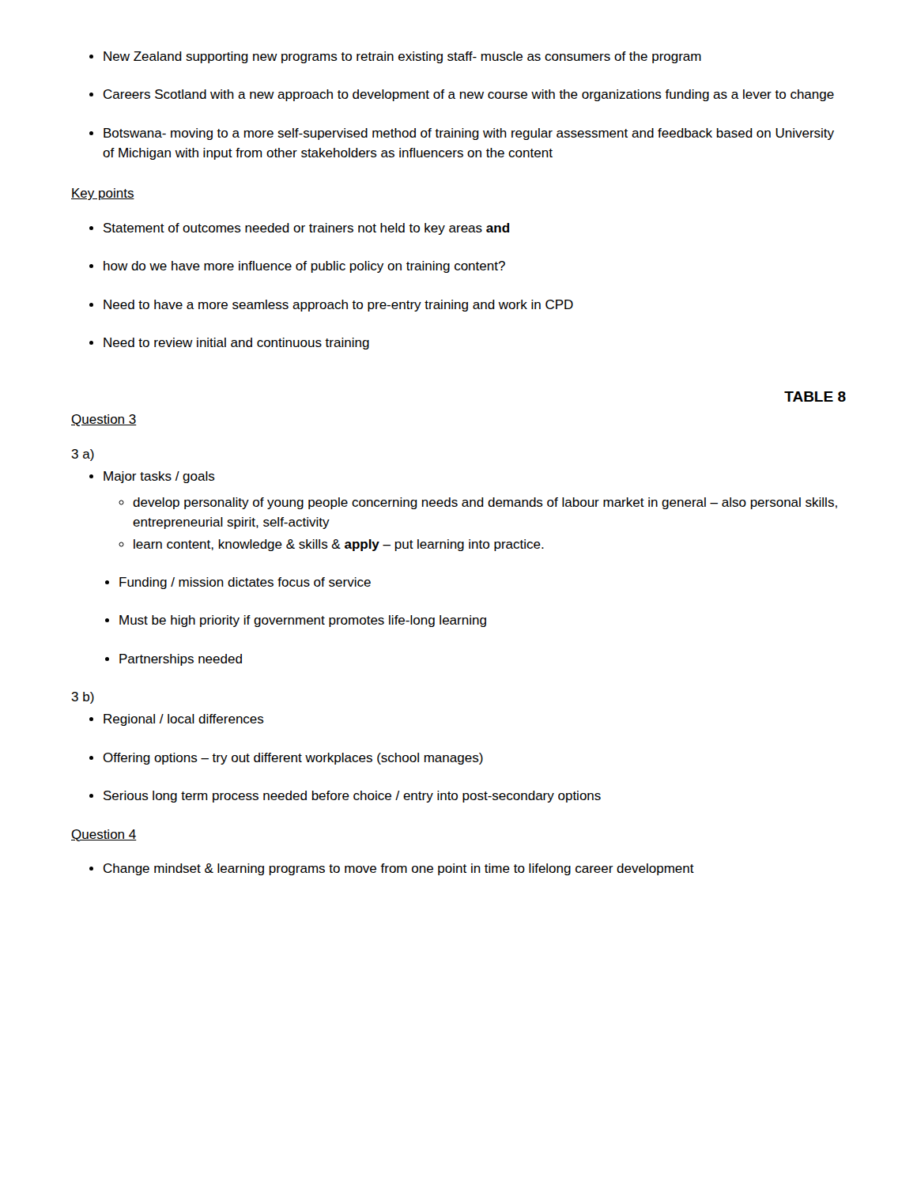New Zealand supporting new programs to retrain existing staff- muscle as consumers of the program
Careers Scotland with a new approach to development of a new course with the organizations funding as a lever to change
Botswana- moving to a more self-supervised method of training with regular assessment and feedback based on University of Michigan with input from other stakeholders as influencers on the content
Key points
Statement of outcomes needed or trainers not held to key areas and
how do we have more influence of public policy on training content?
Need to have a more seamless approach to pre-entry training and work in CPD
Need to review initial and continuous training
TABLE 8
Question 3
3 a)
Major tasks / goals
develop personality of young people concerning needs and demands of labour market in general – also personal skills, entrepreneurial spirit, self-activity
learn content, knowledge & skills & apply – put learning into practice.
Funding / mission dictates focus of service
Must be high priority if government promotes life-long learning
Partnerships needed
3 b)
Regional / local differences
Offering options – try out different workplaces (school manages)
Serious long term process needed before choice / entry into post-secondary options
Question 4
Change mindset & learning programs to move from one point in time to lifelong career development